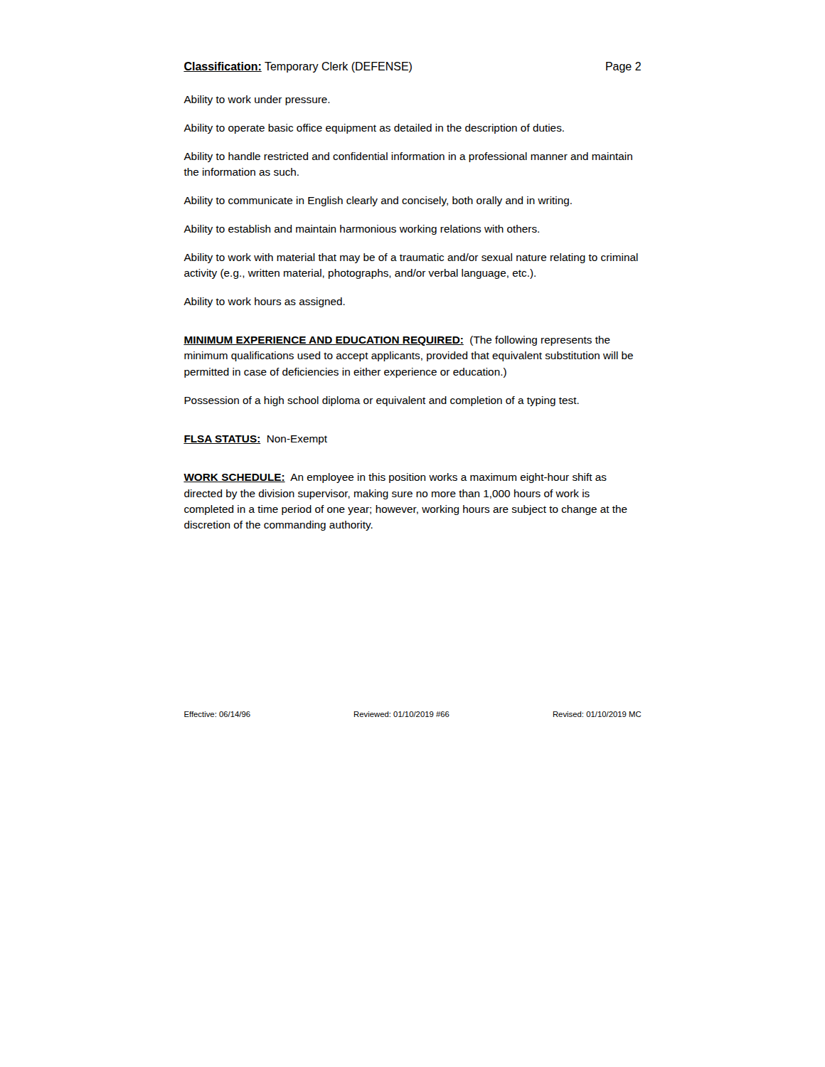Classification: Temporary Clerk (DEFENSE)
Page 2
Ability to work under pressure.
Ability to operate basic office equipment as detailed in the description of duties.
Ability to handle restricted and confidential information in a professional manner and maintain the information as such.
Ability to communicate in English clearly and concisely, both orally and in writing.
Ability to establish and maintain harmonious working relations with others.
Ability to work with material that may be of a traumatic and/or sexual nature relating to criminal activity (e.g., written material, photographs, and/or verbal language, etc.).
Ability to work hours as assigned.
MINIMUM EXPERIENCE AND EDUCATION REQUIRED: (The following represents the minimum qualifications used to accept applicants, provided that equivalent substitution will be permitted in case of deficiencies in either experience or education.)
Possession of a high school diploma or equivalent and completion of a typing test.
FLSA STATUS: Non-Exempt
WORK SCHEDULE: An employee in this position works a maximum eight-hour shift as directed by the division supervisor, making sure no more than 1,000 hours of work is completed in a time period of one year; however, working hours are subject to change at the discretion of the commanding authority.
Effective: 06/14/96 Reviewed: 01/10/2019 #66 Revised: 01/10/2019 MC